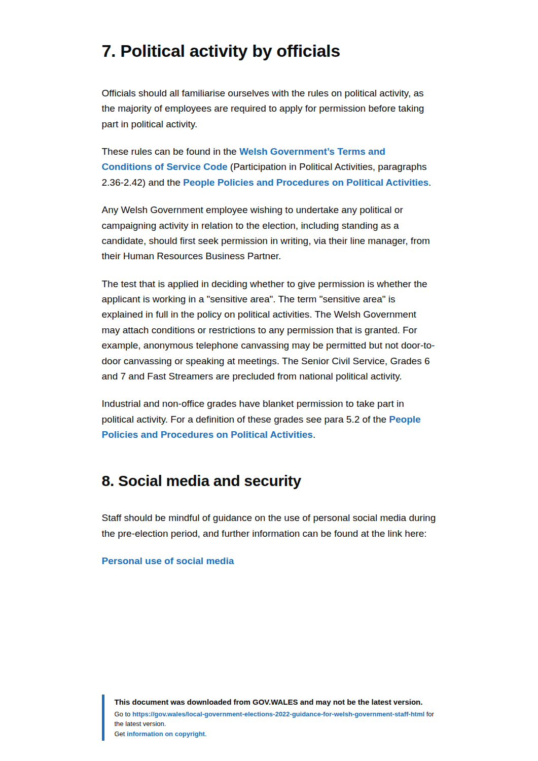7. Political activity by officials
Officials should all familiarise ourselves with the rules on political activity, as the majority of employees are required to apply for permission before taking part in political activity.
These rules can be found in the Welsh Government’s Terms and Conditions of Service Code (Participation in Political Activities, paragraphs 2.36-2.42) and the People Policies and Procedures on Political Activities.
Any Welsh Government employee wishing to undertake any political or campaigning activity in relation to the election, including standing as a candidate, should first seek permission in writing, via their line manager, from their Human Resources Business Partner.
The test that is applied in deciding whether to give permission is whether the applicant is working in a "sensitive area". The term "sensitive area" is explained in full in the policy on political activities. The Welsh Government may attach conditions or restrictions to any permission that is granted. For example, anonymous telephone canvassing may be permitted but not door-to-door canvassing or speaking at meetings. The Senior Civil Service, Grades 6 and 7 and Fast Streamers are precluded from national political activity.
Industrial and non-office grades have blanket permission to take part in political activity. For a definition of these grades see para 5.2 of the People Policies and Procedures on Political Activities.
8. Social media and security
Staff should be mindful of guidance on the use of personal social media during the pre-election period, and further information can be found at the link here:
Personal use of social media
This document was downloaded from GOV.WALES and may not be the latest version.
Go to https://gov.wales/local-government-elections-2022-guidance-for-welsh-government-staff-html for the latest version.
Get information on copyright.